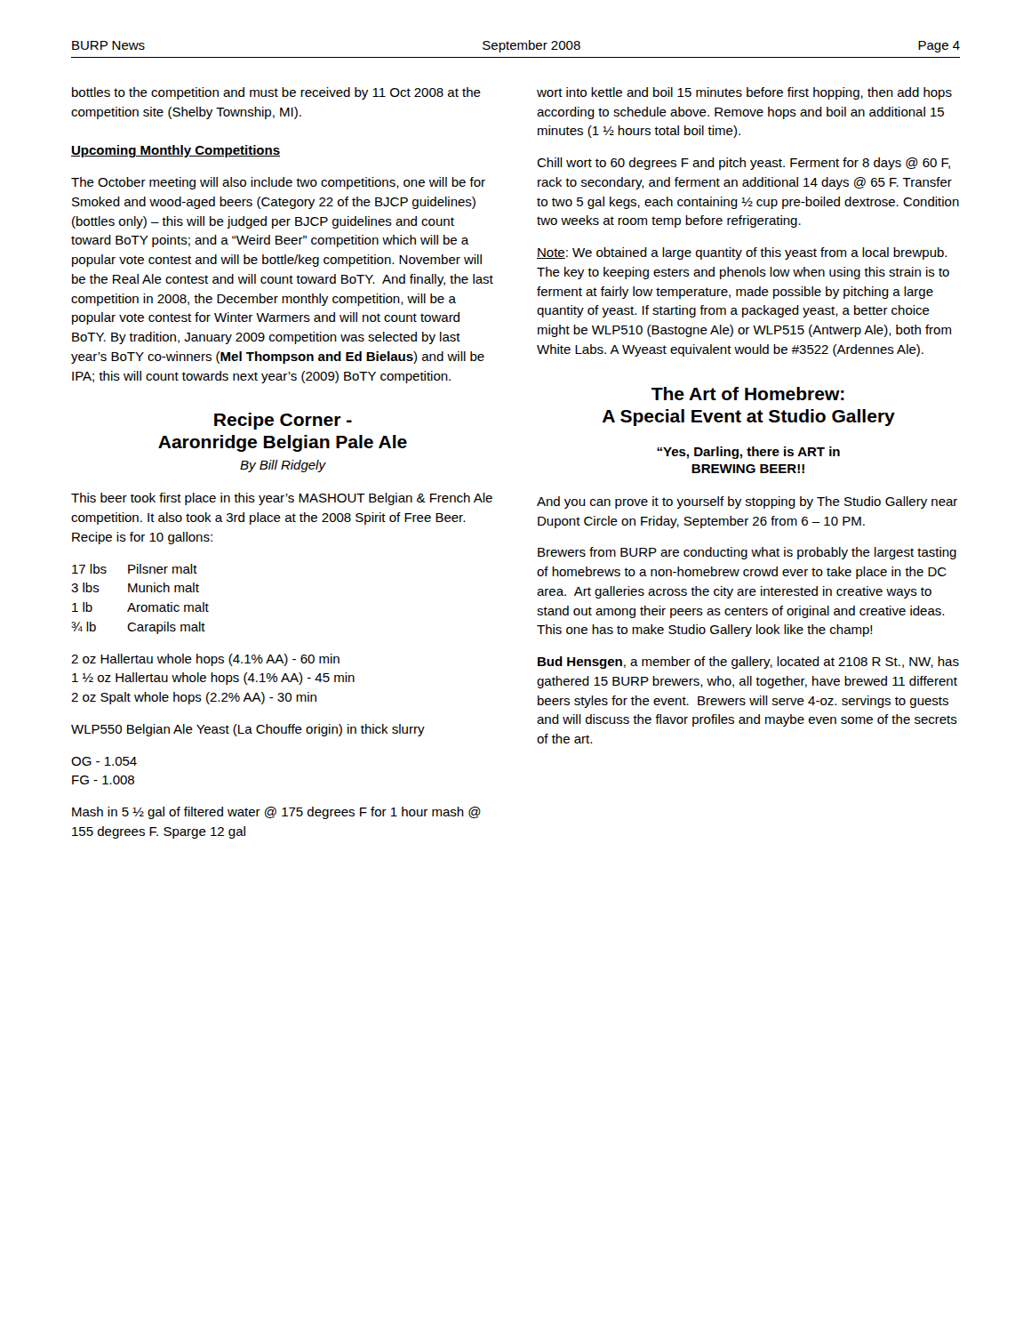BURP News September 2008 Page 4
bottles to the competition and must be received by 11 Oct 2008 at the competition site (Shelby Township, MI).
Upcoming Monthly Competitions
The October meeting will also include two competitions, one will be for Smoked and wood-aged beers (Category 22 of the BJCP guidelines) (bottles only) – this will be judged per BJCP guidelines and count toward BoTY points; and a “Weird Beer” competition which will be a popular vote contest and will be bottle/keg competition. November will be the Real Ale contest and will count toward BoTY. And finally, the last competition in 2008, the December monthly competition, will be a popular vote contest for Winter Warmers and will not count toward BoTY. By tradition, January 2009 competition was selected by last year’s BoTY co-winners (Mel Thompson and Ed Bielaus) and will be IPA; this will count towards next year’s (2009) BoTY competition.
Recipe Corner -
Aaronridge Belgian Pale Ale
By Bill Ridgely
This beer took first place in this year’s MASHOUT Belgian & French Ale competition. It also took a 3rd place at the 2008 Spirit of Free Beer. Recipe is for 10 gallons:
17 lbs Pilsner malt
3 lbs Munich malt
1 lb Aromatic malt
¾ lb Carapils malt
2 oz Hallertau whole hops (4.1% AA) - 60 min
1 ½ oz Hallertau whole hops (4.1% AA) - 45 min
2 oz Spalt whole hops (2.2% AA) - 30 min
WLP550 Belgian Ale Yeast (La Chouffe origin) in thick slurry
OG - 1.054
FG - 1.008
Mash in 5 ½ gal of filtered water @ 175 degrees F for 1 hour mash @ 155 degrees F. Sparge 12 gal
wort into kettle and boil 15 minutes before first hopping, then add hops according to schedule above. Remove hops and boil an additional 15 minutes (1 ½ hours total boil time).
Chill wort to 60 degrees F and pitch yeast. Ferment for 8 days @ 60 F, rack to secondary, and ferment an additional 14 days @ 65 F. Transfer to two 5 gal kegs, each containing ½ cup pre-boiled dextrose. Condition two weeks at room temp before refrigerating.
Note: We obtained a large quantity of this yeast from a local brewpub. The key to keeping esters and phenols low when using this strain is to ferment at fairly low temperature, made possible by pitching a large quantity of yeast. If starting from a packaged yeast, a better choice might be WLP510 (Bastogne Ale) or WLP515 (Antwerp Ale), both from White Labs. A Wyeast equivalent would be #3522 (Ardennes Ale).
The Art of Homebrew:
A Special Event at Studio Gallery
“Yes, Darling, there is ART in
BREWING BEER!!
And you can prove it to yourself by stopping by The Studio Gallery near Dupont Circle on Friday, September 26 from 6 – 10 PM.
Brewers from BURP are conducting what is probably the largest tasting of homebrews to a non-homebrew crowd ever to take place in the DC area. Art galleries across the city are interested in creative ways to stand out among their peers as centers of original and creative ideas. This one has to make Studio Gallery look like the champ!
Bud Hensgen, a member of the gallery, located at 2108 R St., NW, has gathered 15 BURP brewers, who, all together, have brewed 11 different beers styles for the event. Brewers will serve 4-oz. servings to guests and will discuss the flavor profiles and maybe even some of the secrets of the art.